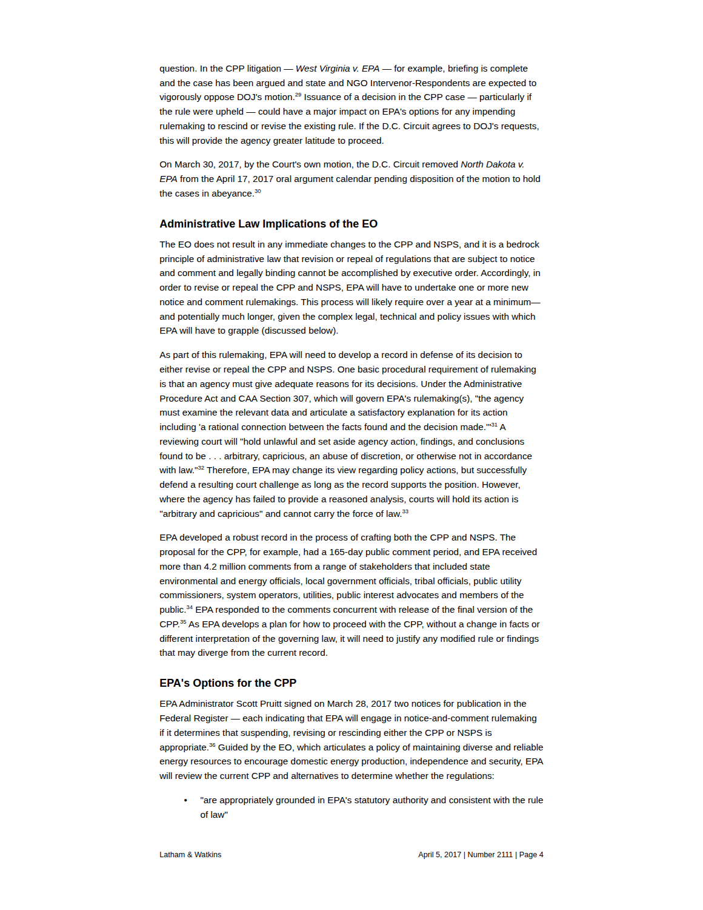question. In the CPP litigation — West Virginia v. EPA — for example, briefing is complete and the case has been argued and state and NGO Intervenor-Respondents are expected to vigorously oppose DOJ's motion.29 Issuance of a decision in the CPP case — particularly if the rule were upheld — could have a major impact on EPA's options for any impending rulemaking to rescind or revise the existing rule. If the D.C. Circuit agrees to DOJ's requests, this will provide the agency greater latitude to proceed.
On March 30, 2017, by the Court's own motion, the D.C. Circuit removed North Dakota v. EPA from the April 17, 2017 oral argument calendar pending disposition of the motion to hold the cases in abeyance.30
Administrative Law Implications of the EO
The EO does not result in any immediate changes to the CPP and NSPS, and it is a bedrock principle of administrative law that revision or repeal of regulations that are subject to notice and comment and legally binding cannot be accomplished by executive order. Accordingly, in order to revise or repeal the CPP and NSPS, EPA will have to undertake one or more new notice and comment rulemakings. This process will likely require over a year at a minimum—and potentially much longer, given the complex legal, technical and policy issues with which EPA will have to grapple (discussed below).
As part of this rulemaking, EPA will need to develop a record in defense of its decision to either revise or repeal the CPP and NSPS. One basic procedural requirement of rulemaking is that an agency must give adequate reasons for its decisions. Under the Administrative Procedure Act and CAA Section 307, which will govern EPA's rulemaking(s), "the agency must examine the relevant data and articulate a satisfactory explanation for its action including 'a rational connection between the facts found and the decision made.'"31 A reviewing court will "hold unlawful and set aside agency action, findings, and conclusions found to be . . . arbitrary, capricious, an abuse of discretion, or otherwise not in accordance with law."32 Therefore, EPA may change its view regarding policy actions, but successfully defend a resulting court challenge as long as the record supports the position. However, where the agency has failed to provide a reasoned analysis, courts will hold its action is "arbitrary and capricious" and cannot carry the force of law.33
EPA developed a robust record in the process of crafting both the CPP and NSPS. The proposal for the CPP, for example, had a 165-day public comment period, and EPA received more than 4.2 million comments from a range of stakeholders that included state environmental and energy officials, local government officials, tribal officials, public utility commissioners, system operators, utilities, public interest advocates and members of the public.34 EPA responded to the comments concurrent with release of the final version of the CPP.35 As EPA develops a plan for how to proceed with the CPP, without a change in facts or different interpretation of the governing law, it will need to justify any modified rule or findings that may diverge from the current record.
EPA's Options for the CPP
EPA Administrator Scott Pruitt signed on March 28, 2017 two notices for publication in the Federal Register — each indicating that EPA will engage in notice-and-comment rulemaking if it determines that suspending, revising or rescinding either the CPP or NSPS is appropriate.36 Guided by the EO, which articulates a policy of maintaining diverse and reliable energy resources to encourage domestic energy production, independence and security, EPA will review the current CPP and alternatives to determine whether the regulations:
"are appropriately grounded in EPA's statutory authority and consistent with the rule of law"
Latham & Watkins
April 5, 2017 | Number 2111 | Page 4